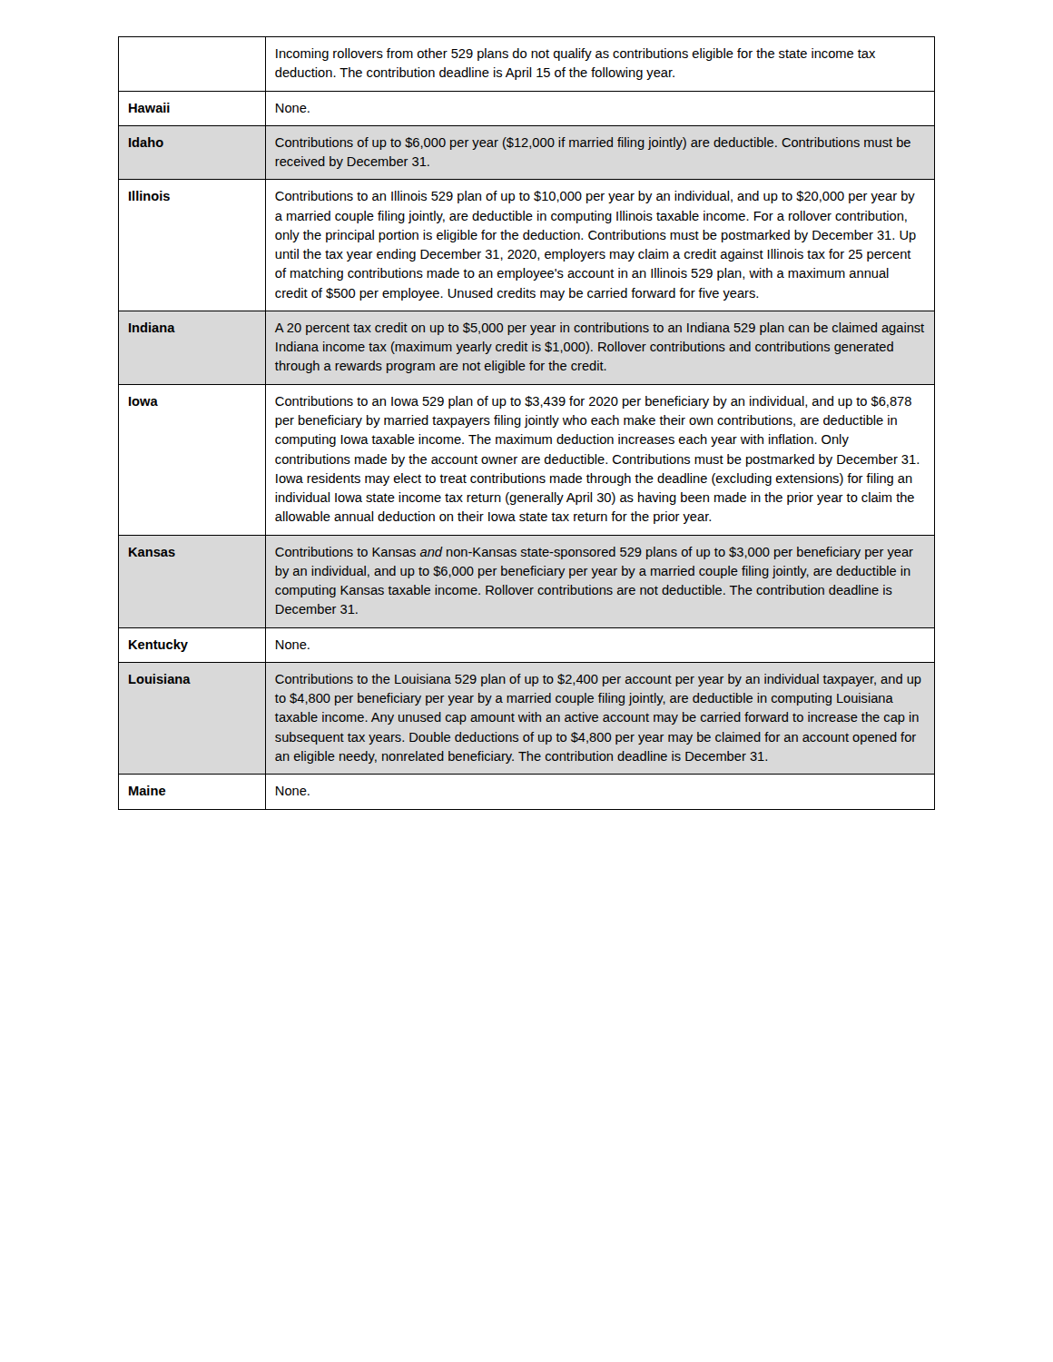| | Incoming rollovers from other 529 plans do not qualify as contributions eligible for the state income tax deduction. The contribution deadline is April 15 of the following year. |
| Hawaii | None. |
| Idaho | Contributions of up to $6,000 per year ($12,000 if married filing jointly) are deductible. Contributions must be received by December 31. |
| Illinois | Contributions to an Illinois 529 plan of up to $10,000 per year by an individual, and up to $20,000 per year by a married couple filing jointly, are deductible in computing Illinois taxable income. For a rollover contribution, only the principal portion is eligible for the deduction. Contributions must be postmarked by December 31. Up until the tax year ending December 31, 2020, employers may claim a credit against Illinois tax for 25 percent of matching contributions made to an employee's account in an Illinois 529 plan, with a maximum annual credit of $500 per employee. Unused credits may be carried forward for five years. |
| Indiana | A 20 percent tax credit on up to $5,000 per year in contributions to an Indiana 529 plan can be claimed against Indiana income tax (maximum yearly credit is $1,000). Rollover contributions and contributions generated through a rewards program are not eligible for the credit. |
| Iowa | Contributions to an Iowa 529 plan of up to $3,439 for 2020 per beneficiary by an individual, and up to $6,878 per beneficiary by married taxpayers filing jointly who each make their own contributions, are deductible in computing Iowa taxable income. The maximum deduction increases each year with inflation. Only contributions made by the account owner are deductible. Contributions must be postmarked by December 31. Iowa residents may elect to treat contributions made through the deadline (excluding extensions) for filing an individual Iowa state income tax return (generally April 30) as having been made in the prior year to claim the allowable annual deduction on their Iowa state tax return for the prior year. |
| Kansas | Contributions to Kansas and non-Kansas state-sponsored 529 plans of up to $3,000 per beneficiary per year by an individual, and up to $6,000 per beneficiary per year by a married couple filing jointly, are deductible in computing Kansas taxable income. Rollover contributions are not deductible. The contribution deadline is December 31. |
| Kentucky | None. |
| Louisiana | Contributions to the Louisiana 529 plan of up to $2,400 per account per year by an individual taxpayer, and up to $4,800 per beneficiary per year by a married couple filing jointly, are deductible in computing Louisiana taxable income. Any unused cap amount with an active account may be carried forward to increase the cap in subsequent tax years. Double deductions of up to $4,800 per year may be claimed for an account opened for an eligible needy, nonrelated beneficiary. The contribution deadline is December 31. |
| Maine | None. |